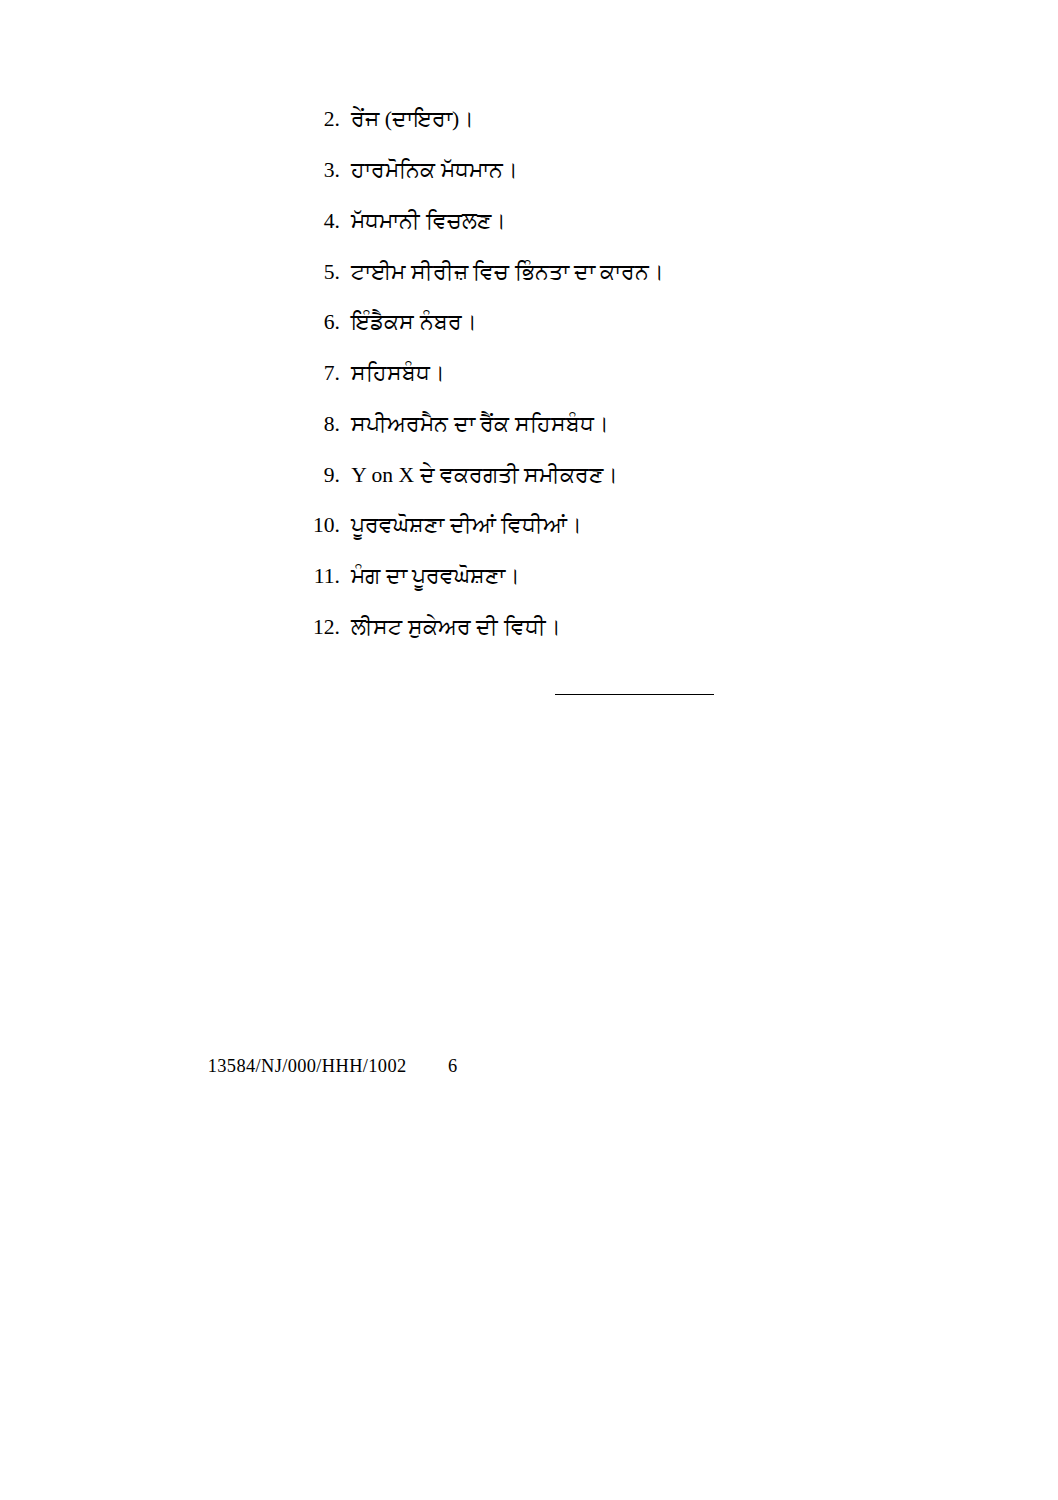2. ਰੇਂਜ (ਦਾਇਰਾ)।
3. ਹਾਰਮੋਨਿਕ ਮੱਧਮਾਨ।
4. ਮੱਧਮਾਨੀ ਵਿਚਲਣ।
5. ਟਾਈਮ ਸੀਰੀਜ਼ ਵਿਚ ਭਿੰਨਤਾ ਦਾ ਕਾਰਨ।
6. ਇੰਡੈਕਸ ਨੰਬਰ।
7. ਸਹਿਸਬੰਧ।
8. ਸਪੀਅਰਮੈਨ ਦਾ ਰੈਂਕ ਸਹਿਸਬੰਧ।
9. Y on X ਦੇ ਵਕਰਗਤੀ ਸਮੀਕਰਣ।
10. ਪੂਰਵਘੋਸ਼ਣਾ ਦੀਆਂ ਵਿਧੀਆਂ।
11. ਮੰਗ ਦਾ ਪੂਰਵਘੋਸ਼ਣਾ।
12. ਲੀਸਟ ਸੁਕੇਅਰ ਦੀ ਵਿਧੀ।
13584/NJ/000/HHH/10026